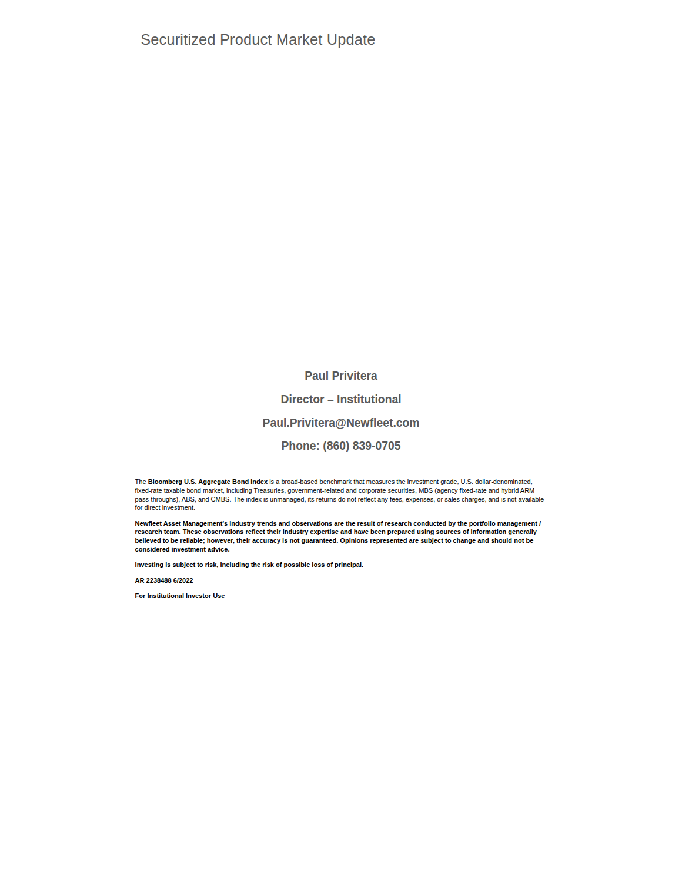Securitized Product Market Update
Paul Privitera
Director – Institutional
Paul.Privitera@Newfleet.com
Phone: (860) 839-0705
The Bloomberg U.S. Aggregate Bond Index is a broad-based benchmark that measures the investment grade, U.S. dollar-denominated, fixed-rate taxable bond market, including Treasuries, government-related and corporate securities, MBS (agency fixed-rate and hybrid ARM pass-throughs), ABS, and CMBS. The index is unmanaged, its returns do not reflect any fees, expenses, or sales charges, and is not available for direct investment.
Newfleet Asset Management’s industry trends and observations are the result of research conducted by the portfolio management / research team. These observations reflect their industry expertise and have been prepared using sources of information generally believed to be reliable; however, their accuracy is not guaranteed. Opinions represented are subject to change and should not be considered investment advice.
Investing is subject to risk, including the risk of possible loss of principal.
AR 2238488 6/2022
For Institutional Investor Use